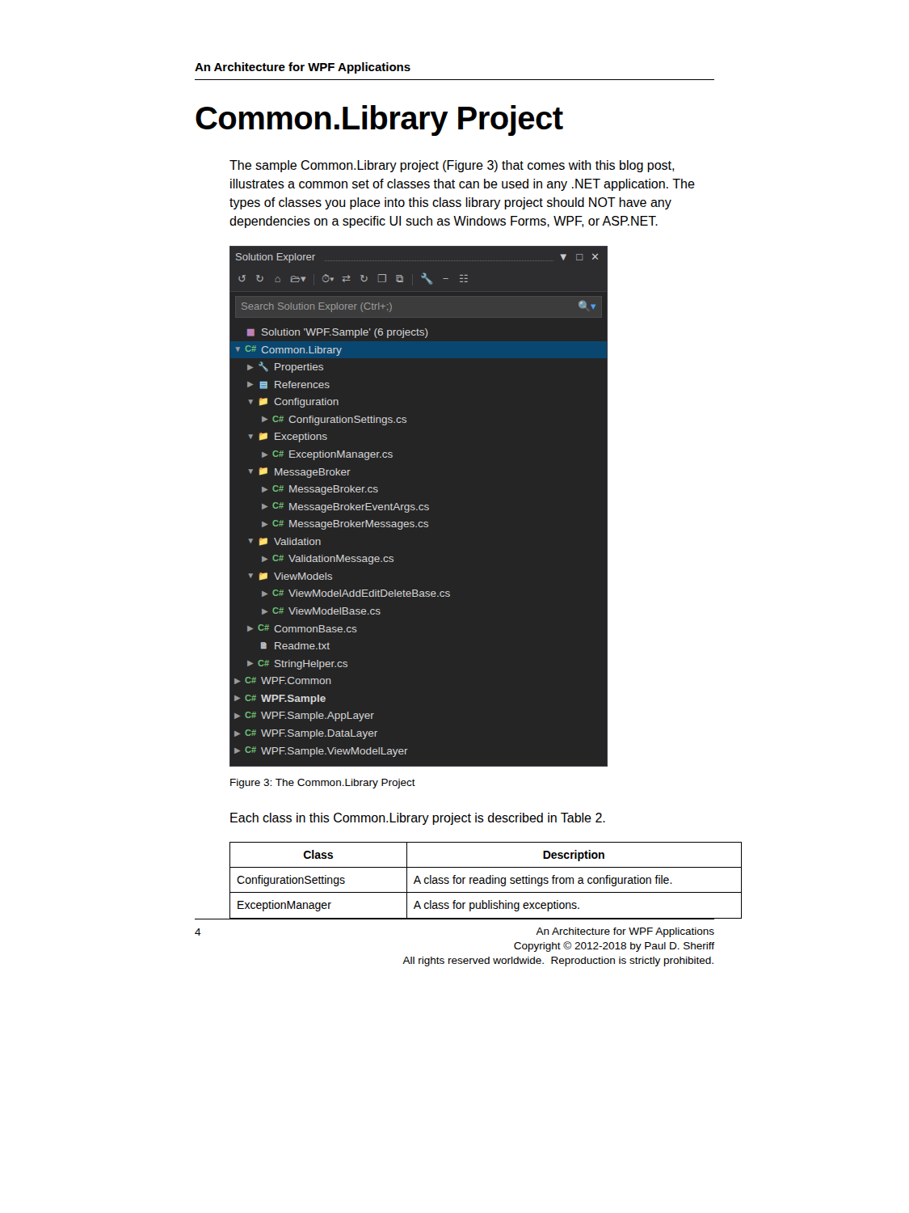An Architecture for WPF Applications
Common.Library Project
The sample Common.Library project (Figure 3) that comes with this blog post, illustrates a common set of classes that can be used in any .NET application. The types of classes you place into this class library project should NOT have any dependencies on a specific UI such as Windows Forms, WPF, or ASP.NET.
Solution Explorer ▼ □ ✕
↺ ↻ ⌂ 🗁▾ ⏱▾ ⇄ ↻ ❐ ⧉ 🔧 − ☷
Search Solution Explorer (Ctrl+;) 🔍▾
▦ Solution 'WPF.Sample' (6 projects)
▼ C# Common.Library
▶ 🔧 Properties
▶ ▤ References
▼ 📁 Configuration
▶ C# ConfigurationSettings.cs
▼ 📁 Exceptions
▶ C# ExceptionManager.cs
▼ 📁 MessageBroker
▶ C# MessageBroker.cs
▶ C# MessageBrokerEventArgs.cs
▶ C# MessageBrokerMessages.cs
▼ 📁 Validation
▶ C# ValidationMessage.cs
▼ 📁 ViewModels
▶ C# ViewModelAddEditDeleteBase.cs
▶ C# ViewModelBase.cs
▶ C# CommonBase.cs
🗎 Readme.txt
▶ C# StringHelper.cs
▶ C# WPF.Common
▶ C# WPF.Sample
▶ C# WPF.Sample.AppLayer
▶ C# WPF.Sample.DataLayer
▶ C# WPF.Sample.ViewModelLayer
Figure 3: The Common.Library Project
Each class in this Common.Library project is described in Table 2.
| Class | Description |
| --- | --- |
| ConfigurationSettings | A class for reading settings from a configuration file. |
| ExceptionManager | A class for publishing exceptions. |
4
An Architecture for WPF Applications
Copyright © 2012-2018 by Paul D. Sheriff
All rights reserved worldwide. Reproduction is strictly prohibited.